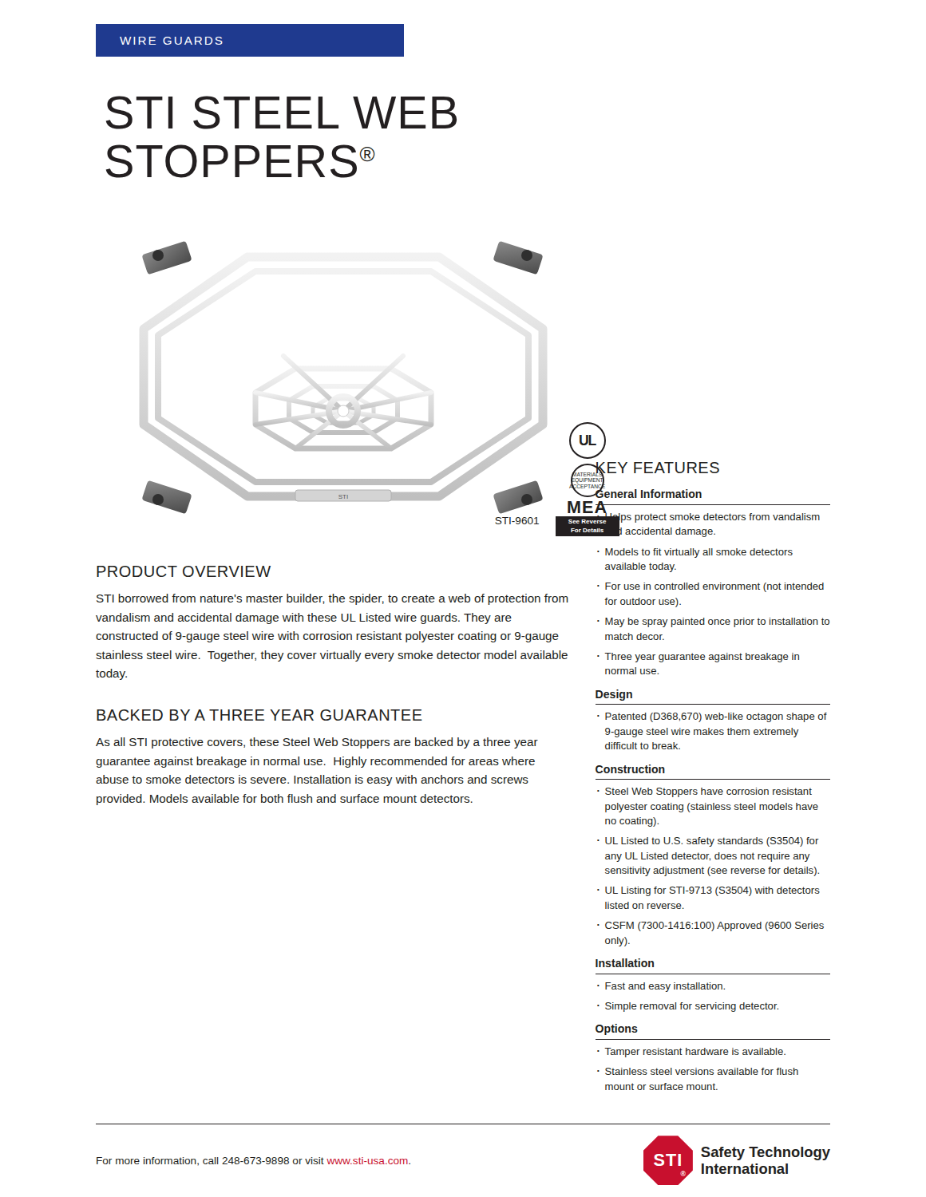WIRE GUARDS
STI STEEL WEB
STOPPERS®
STI
STI-9601
UL
MATERIALS
EQUIPMENT
ACCEPTANCE
MEA
See Reverse
For Details
PRODUCT OVERVIEW
STI borrowed from nature's master builder, the spider, to create a web of protection from vandalism and accidental damage with these UL Listed wire guards. They are constructed of 9-gauge steel wire with corrosion resistant polyester coating or 9-gauge stainless steel wire. Together, they cover virtually every smoke detector model available today.
BACKED BY A THREE YEAR GUARANTEE
As all STI protective covers, these Steel Web Stoppers are backed by a three year guarantee against breakage in normal use. Highly recommended for areas where abuse to smoke detectors is severe. Installation is easy with anchors and screws provided. Models available for both flush and surface mount detectors.
KEY FEATURES
General Information
Helps protect smoke detectors from vandalism and accidental damage.
Models to fit virtually all smoke detectors available today.
For use in controlled environment (not intended for outdoor use).
May be spray painted once prior to installation to match decor.
Three year guarantee against breakage in normal use.
Design
Patented (D368,670) web-like octagon shape of 9-gauge steel wire makes them extremely difficult to break.
Construction
Steel Web Stoppers have corrosion resistant polyester coating (stainless steel models have no coating).
UL Listed to U.S. safety standards (S3504) for any UL Listed detector, does not require any sensitivity adjustment (see reverse for details).
UL Listing for STI-9713 (S3504) with detectors listed on reverse.
CSFM (7300-1416:100) Approved (9600 Series only).
Installation
Fast and easy installation.
Simple removal for servicing detector.
Options
Tamper resistant hardware is available.
Stainless steel versions available for flush mount or surface mount.
For more information, call 248-673-9898 or visit www.sti-usa.com.
STI®
Safety Technology
International